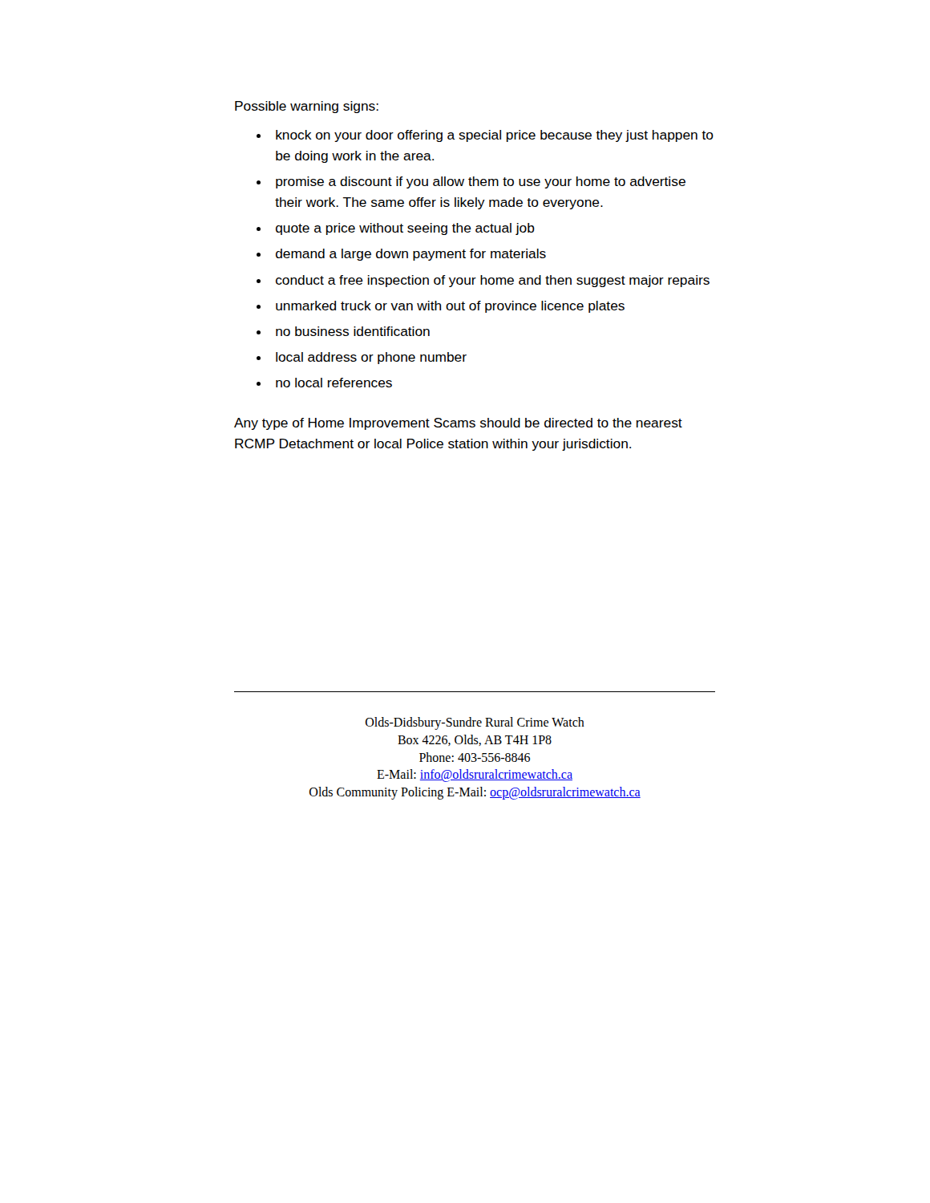Possible warning signs:
knock on your door offering a special price because they just happen to be doing work in the area.
promise a discount if you allow them to use your home to advertise their work. The same offer is likely made to everyone.
quote a price without seeing the actual job
demand a large down payment for materials
conduct a free inspection of your home and then suggest major repairs
unmarked truck or van with out of province licence plates
no business identification
local address or phone number
no local references
Any type of Home Improvement Scams should be directed to the nearest RCMP Detachment or local Police station within your jurisdiction.
Olds-Didsbury-Sundre Rural Crime Watch
Box 4226, Olds, AB T4H 1P8
Phone: 403-556-8846
E-Mail: info@oldsruralcrimewatch.ca
Olds Community Policing E-Mail: ocp@oldsruralcrimewatch.ca